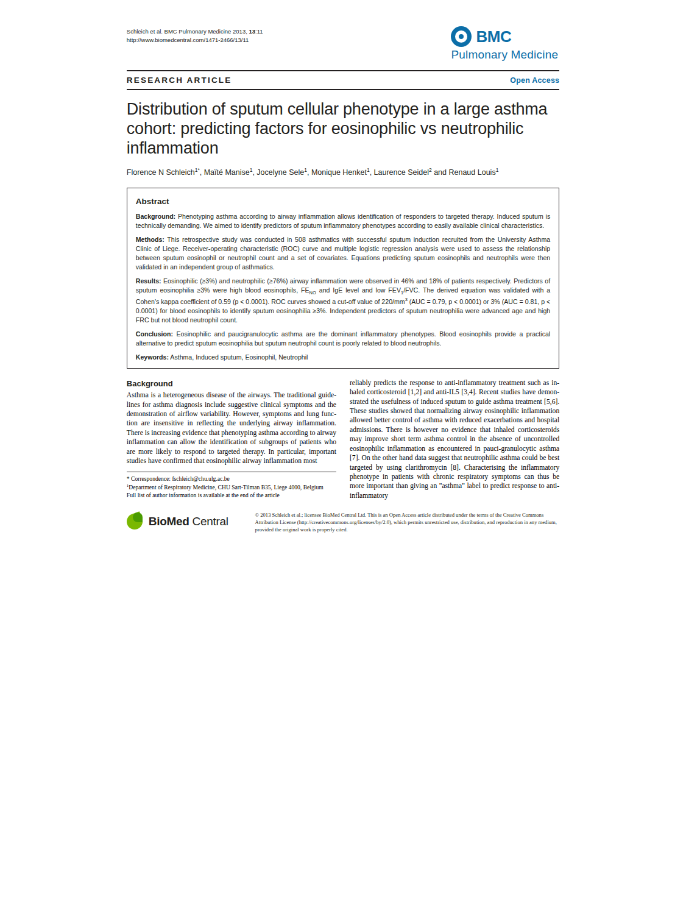Schleich et al. BMC Pulmonary Medicine 2013, 13:11
http://www.biomedcentral.com/1471-2466/13/11
BMC
Pulmonary Medicine
RESEARCH ARTICLE
Open Access
Distribution of sputum cellular phenotype in a large asthma cohort: predicting factors for eosinophilic vs neutrophilic inflammation
Florence N Schleich1*, Maïté Manise1, Jocelyne Sele1, Monique Henket1, Laurence Seidel2 and Renaud Louis1
Abstract
Background: Phenotyping asthma according to airway inflammation allows identification of responders to targeted therapy. Induced sputum is technically demanding. We aimed to identify predictors of sputum inflammatory phenotypes according to easily available clinical characteristics.
Methods: This retrospective study was conducted in 508 asthmatics with successful sputum induction recruited from the University Asthma Clinic of Liege. Receiver-operating characteristic (ROC) curve and multiple logistic regression analysis were used to assess the relationship between sputum eosinophil or neutrophil count and a set of covariates. Equations predicting sputum eosinophils and neutrophils were then validated in an independent group of asthmatics.
Results: Eosinophilic (≥3%) and neutrophilic (≥76%) airway inflammation were observed in 46% and 18% of patients respectively. Predictors of sputum eosinophilia ≥3% were high blood eosinophils, FENO and IgE level and low FEV1/FVC. The derived equation was validated with a Cohen's kappa coefficient of 0.59 (p < 0.0001). ROC curves showed a cut-off value of 220/mm3 (AUC = 0.79, p < 0.0001) or 3% (AUC = 0.81, p < 0.0001) for blood eosinophils to identify sputum eosinophilia ≥3%. Independent predictors of sputum neutrophilia were advanced age and high FRC but not blood neutrophil count.
Conclusion: Eosinophilic and paucigranulocytic asthma are the dominant inflammatory phenotypes. Blood eosinophils provide a practical alternative to predict sputum eosinophilia but sputum neutrophil count is poorly related to blood neutrophils.
Keywords: Asthma, Induced sputum, Eosinophil, Neutrophil
Background
Asthma is a heterogeneous disease of the airways. The traditional guidelines for asthma diagnosis include suggestive clinical symptoms and the demonstration of airflow variability. However, symptoms and lung function are insensitive in reflecting the underlying airway inflammation. There is increasing evidence that phenotyping asthma according to airway inflammation can allow the identification of subgroups of patients who are more likely to respond to targeted therapy. In particular, important studies have confirmed that eosinophilic airway inflammation most
* Correspondence: fschleich@chu.ulg.ac.be
1Department of Respiratory Medicine, CHU Sart-Tilman B35, Liege 4000, Belgium
Full list of author information is available at the end of the article
reliably predicts the response to anti-inflammatory treatment such as inhaled corticosteroid [1,2] and anti-IL5 [3,4]. Recent studies have demonstrated the usefulness of induced sputum to guide asthma treatment [5,6]. These studies showed that normalizing airway eosinophilic inflammation allowed better control of asthma with reduced exacerbations and hospital admissions. There is however no evidence that inhaled corticosteroids may improve short term asthma control in the absence of uncontrolled eosinophilic inflammation as encountered in pauci-granulocytic asthma [7]. On the other hand data suggest that neutrophilic asthma could be best targeted by using clarithromycin [8]. Characterising the inflammatory phenotype in patients with chronic respiratory symptoms can thus be more important than giving an "asthma" label to predict response to anti-inflammatory
BioMed Central
© 2013 Schleich et al.; licensee BioMed Central Ltd. This is an Open Access article distributed under the terms of the Creative Commons Attribution License (http://creativecommons.org/licenses/by/2.0), which permits unrestricted use, distribution, and reproduction in any medium, provided the original work is properly cited.